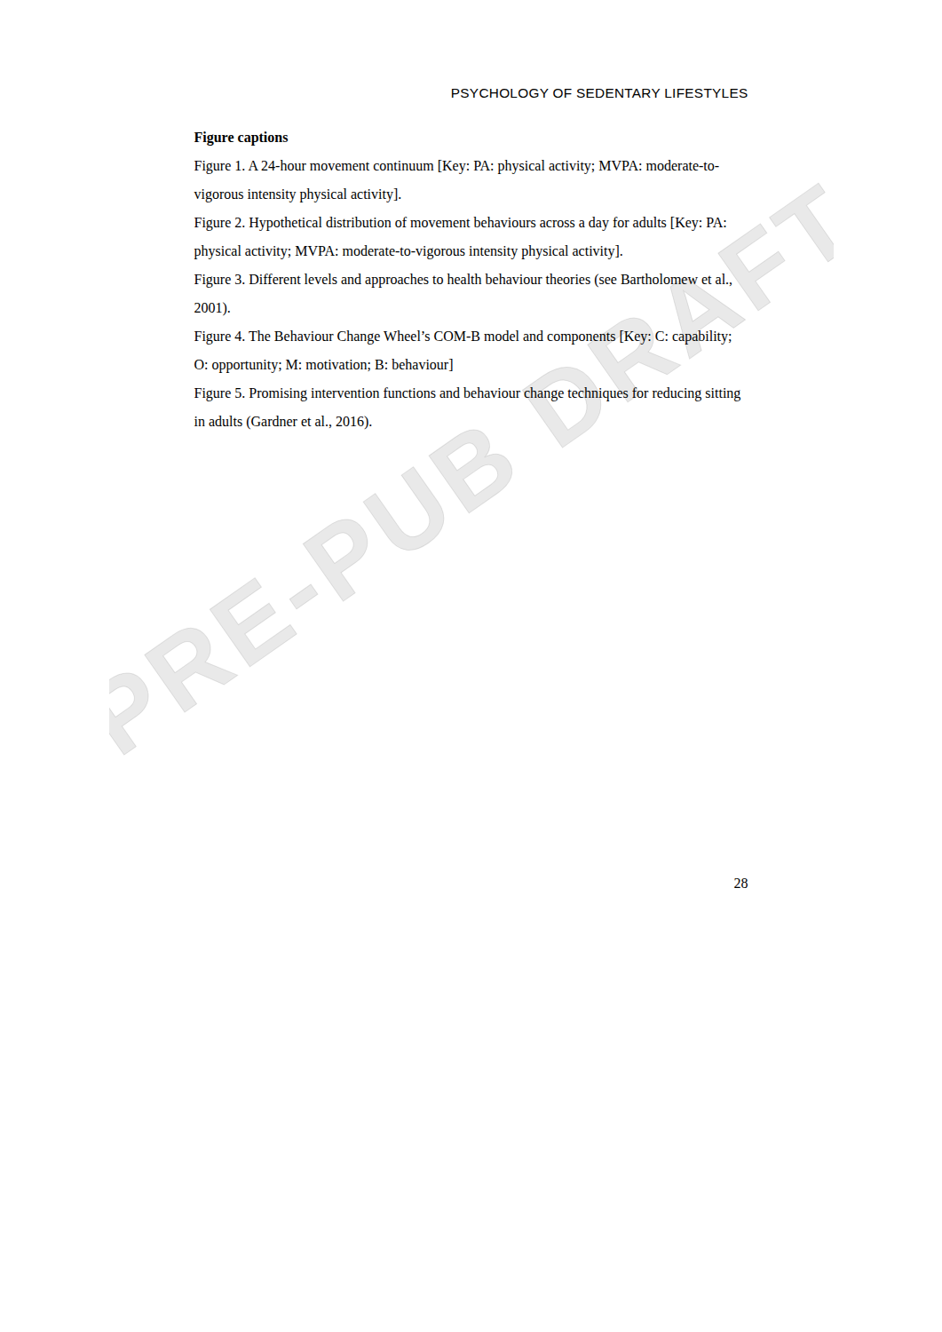PRE-PUB DRAFT
PSYCHOLOGY OF SEDENTARY LIFESTYLES
Figure captions
Figure 1. A 24-hour movement continuum [Key: PA: physical activity; MVPA: moderate-to-vigorous intensity physical activity].
Figure 2. Hypothetical distribution of movement behaviours across a day for adults [Key: PA: physical activity; MVPA: moderate-to-vigorous intensity physical activity].
Figure 3. Different levels and approaches to health behaviour theories (see Bartholomew et al., 2001).
Figure 4. The Behaviour Change Wheel’s COM-B model and components [Key: C: capability; O: opportunity; M: motivation; B: behaviour]
Figure 5. Promising intervention functions and behaviour change techniques for reducing sitting in adults (Gardner et al., 2016).
28